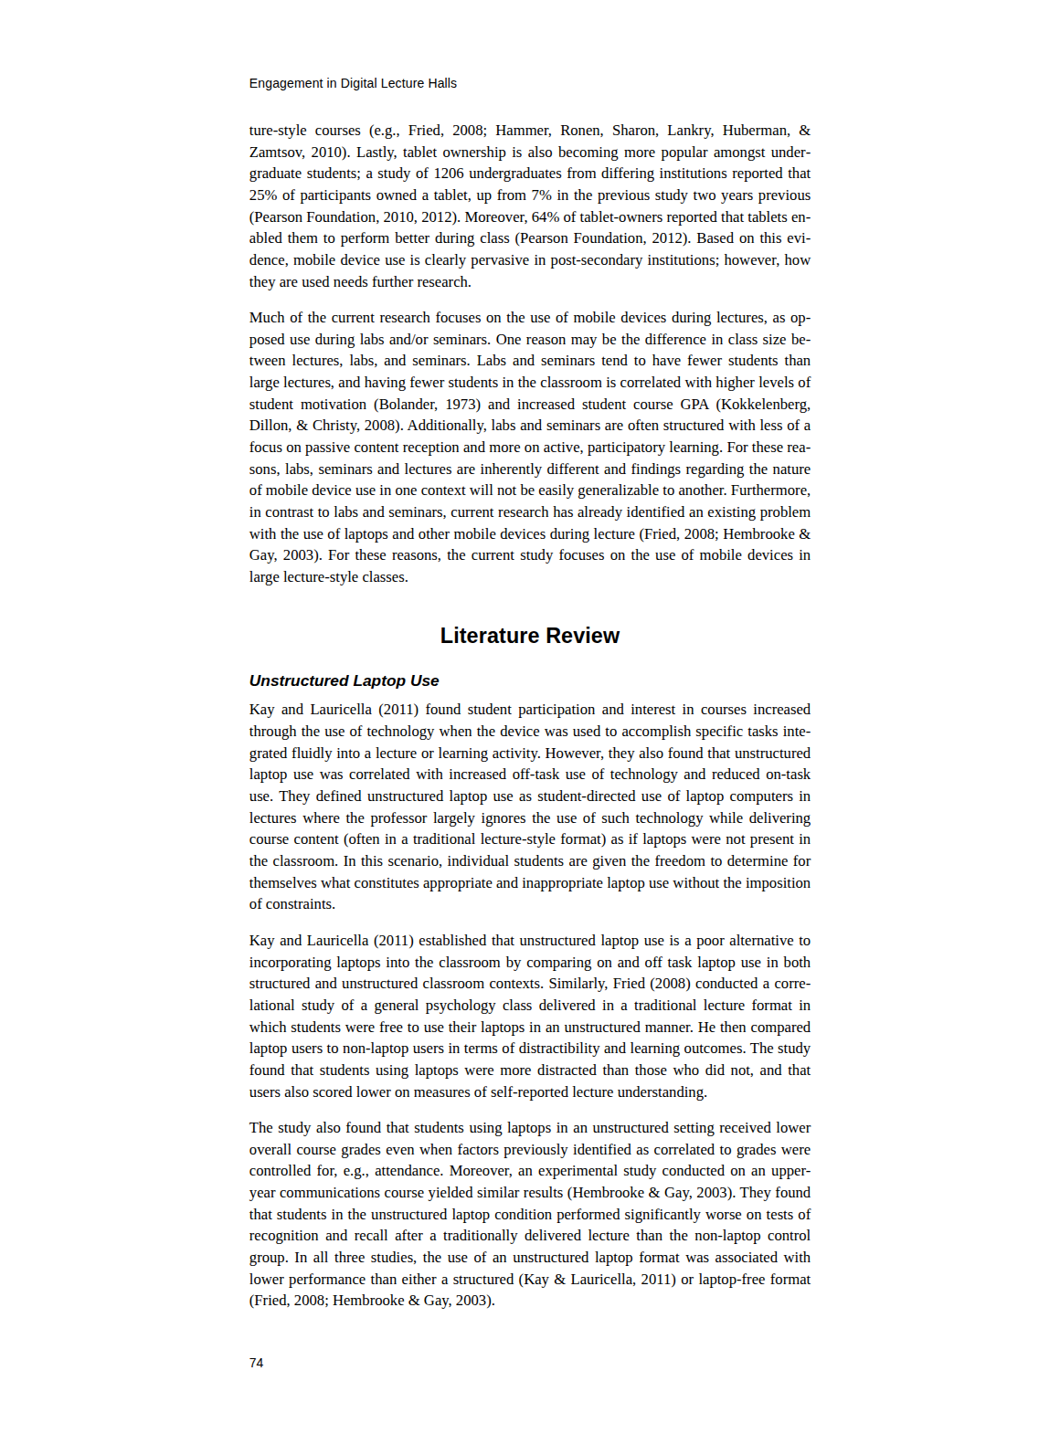Engagement in Digital Lecture Halls
ture-style courses (e.g., Fried, 2008; Hammer, Ronen, Sharon, Lankry, Huberman, & Zamtsov, 2010). Lastly, tablet ownership is also becoming more popular amongst undergraduate students; a study of 1206 undergraduates from differing institutions reported that 25% of participants owned a tablet, up from 7% in the previous study two years previous (Pearson Foundation, 2010, 2012). Moreover, 64% of tablet-owners reported that tablets enabled them to perform better during class (Pearson Foundation, 2012). Based on this evidence, mobile device use is clearly pervasive in post-secondary institutions; however, how they are used needs further research.
Much of the current research focuses on the use of mobile devices during lectures, as opposed use during labs and/or seminars. One reason may be the difference in class size between lectures, labs, and seminars. Labs and seminars tend to have fewer students than large lectures, and having fewer students in the classroom is correlated with higher levels of student motivation (Bolander, 1973) and increased student course GPA (Kokkelenberg, Dillon, & Christy, 2008). Additionally, labs and seminars are often structured with less of a focus on passive content reception and more on active, participatory learning. For these reasons, labs, seminars and lectures are inherently different and findings regarding the nature of mobile device use in one context will not be easily generalizable to another. Furthermore, in contrast to labs and seminars, current research has already identified an existing problem with the use of laptops and other mobile devices during lecture (Fried, 2008; Hembrooke & Gay, 2003). For these reasons, the current study focuses on the use of mobile devices in large lecture-style classes.
Literature Review
Unstructured Laptop Use
Kay and Lauricella (2011) found student participation and interest in courses increased through the use of technology when the device was used to accomplish specific tasks integrated fluidly into a lecture or learning activity. However, they also found that unstructured laptop use was correlated with increased off-task use of technology and reduced on-task use. They defined unstructured laptop use as student-directed use of laptop computers in lectures where the professor largely ignores the use of such technology while delivering course content (often in a traditional lecture-style format) as if laptops were not present in the classroom. In this scenario, individual students are given the freedom to determine for themselves what constitutes appropriate and inappropriate laptop use without the imposition of constraints.
Kay and Lauricella (2011) established that unstructured laptop use is a poor alternative to incorporating laptops into the classroom by comparing on and off task laptop use in both structured and unstructured classroom contexts. Similarly, Fried (2008) conducted a correlational study of a general psychology class delivered in a traditional lecture format in which students were free to use their laptops in an unstructured manner. He then compared laptop users to non-laptop users in terms of distractibility and learning outcomes. The study found that students using laptops were more distracted than those who did not, and that users also scored lower on measures of self-reported lecture understanding.
The study also found that students using laptops in an unstructured setting received lower overall course grades even when factors previously identified as correlated to grades were controlled for, e.g., attendance. Moreover, an experimental study conducted on an upper-year communications course yielded similar results (Hembrooke & Gay, 2003). They found that students in the unstructured laptop condition performed significantly worse on tests of recognition and recall after a traditionally delivered lecture than the non-laptop control group. In all three studies, the use of an unstructured laptop format was associated with lower performance than either a structured (Kay & Lauricella, 2011) or laptop-free format (Fried, 2008; Hembrooke & Gay, 2003).
74